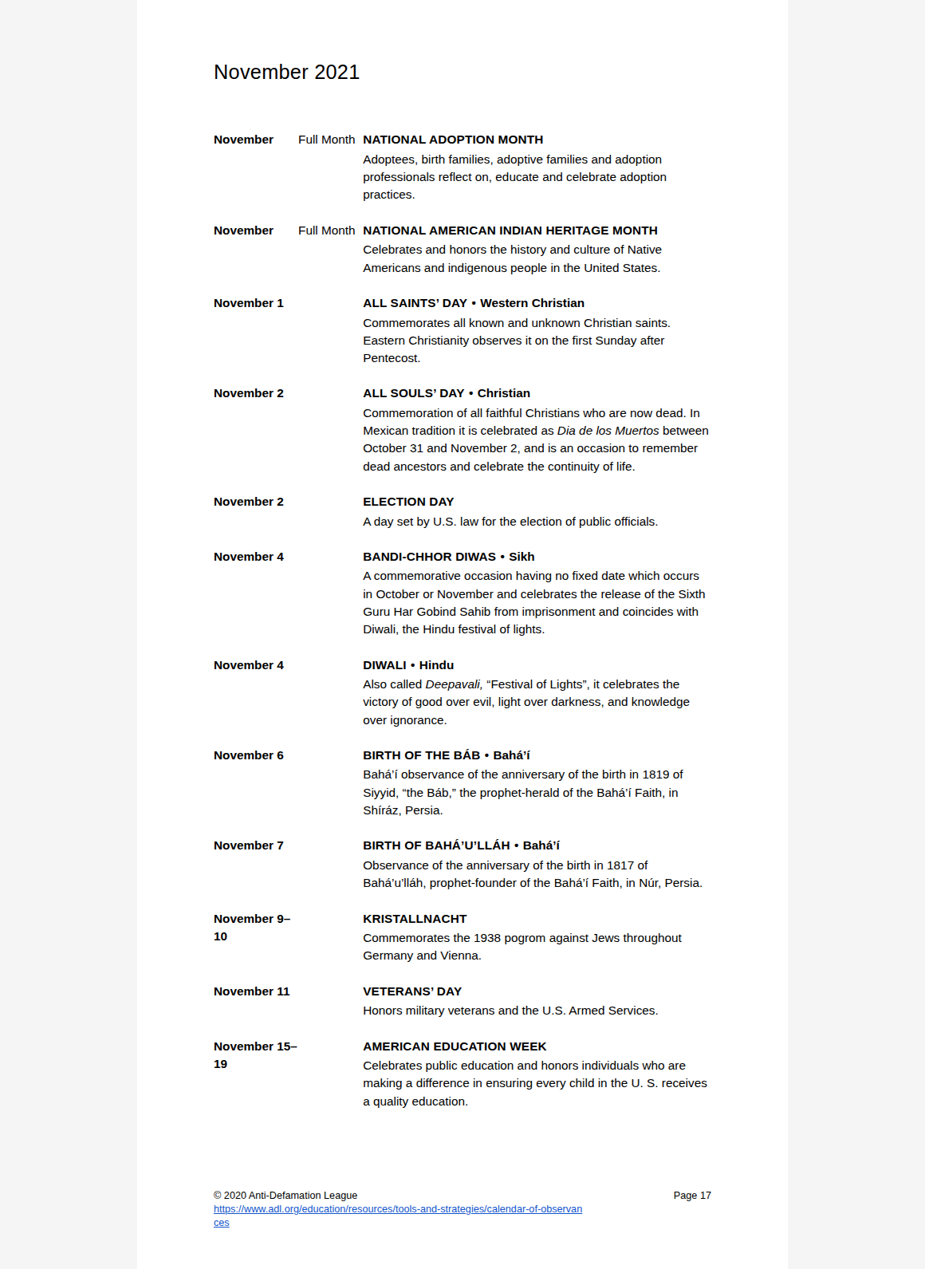November 2021
| November | Full Month | NATIONAL ADOPTION MONTH Adoptees, birth families, adoptive families and adoption professionals reflect on, educate and celebrate adoption practices. |
| November | Full Month | NATIONAL AMERICAN INDIAN HERITAGE MONTH Celebrates and honors the history and culture of Native Americans and indigenous people in the United States. |
| November 1 | | ALL SAINTS’ DAY • Western Christian Commemorates all known and unknown Christian saints. Eastern Christianity observes it on the first Sunday after Pentecost. |
| November 2 | | ALL SOULS’ DAY • Christian Commemoration of all faithful Christians who are now dead. In Mexican tradition it is celebrated as Dia de los Muertos between October 31 and November 2, and is an occasion to remember dead ancestors and celebrate the continuity of life. |
| November 2 | | ELECTION DAY A day set by U.S. law for the election of public officials. |
| November 4 | | BANDI-CHHOR DIWAS • Sikh A commemorative occasion having no fixed date which occurs in October or November and celebrates the release of the Sixth Guru Har Gobind Sahib from imprisonment and coincides with Diwali, the Hindu festival of lights. |
| November 4 | | DIWALI • Hindu Also called Deepavali, “Festival of Lights”, it celebrates the victory of good over evil, light over darkness, and knowledge over ignorance. |
| November 6 | | BIRTH OF THE BÁB • Bahá’í Bahá’í observance of the anniversary of the birth in 1819 of Siyyid, “the Báb,” the prophet-herald of the Bahá’í Faith, in Shíráz, Persia. |
| November 7 | | BIRTH OF BAHÁ’U’LLÁH • Bahá’í Observance of the anniversary of the birth in 1817 of Bahá’u’lláh, prophet-founder of the Bahá’í Faith, in Núr, Persia. |
| November 9–10 | | KRISTALLNACHT Commemorates the 1938 pogrom against Jews throughout Germany and Vienna. |
| November 11 | | VETERANS’ DAY Honors military veterans and the U.S. Armed Services. |
| November 15–19 | | AMERICAN EDUCATION WEEK Celebrates public education and honors individuals who are making a difference in ensuring every child in the U. S. receives a quality education. |
© 2020 Anti-Defamation League
https://www.adl.org/education/resources/tools-and-strategies/calendar-of-observances
Page 17